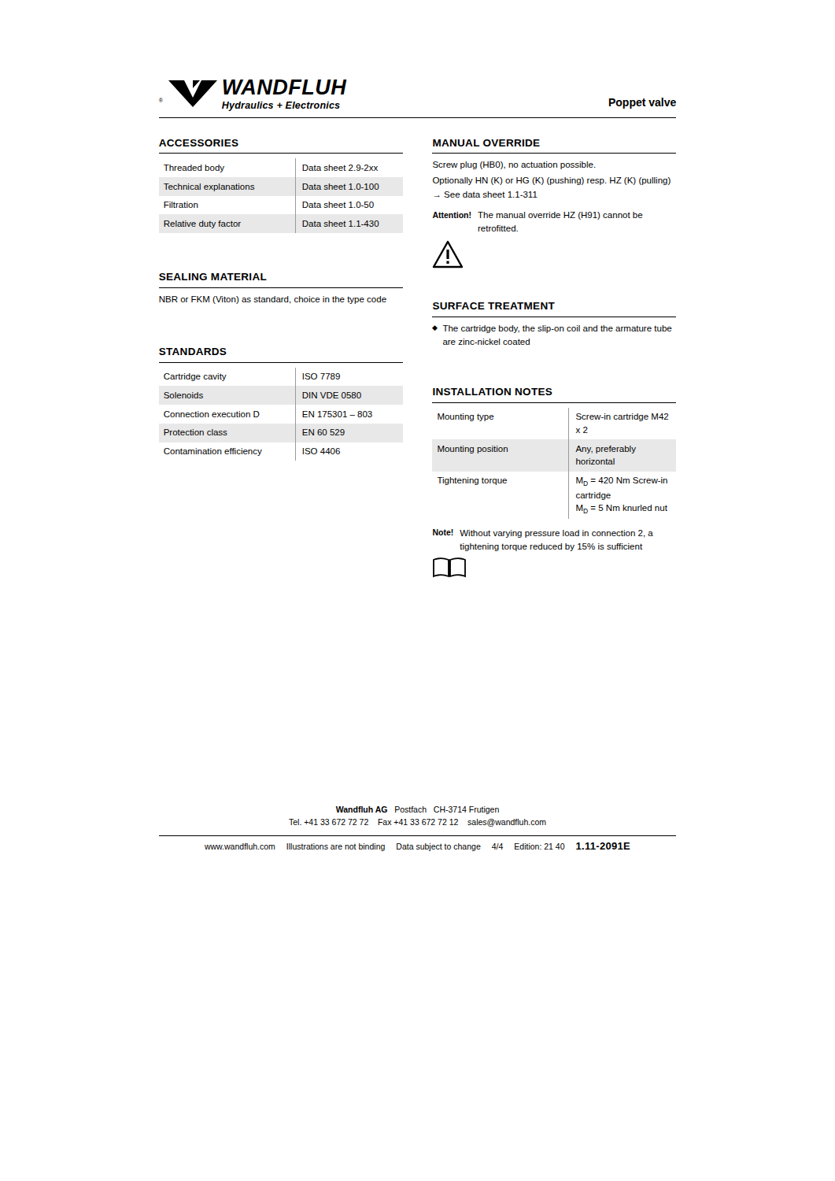®
WANDFLUH
Hydraulics + Electronics
Poppet valve
Accessories
| Threaded body | Data sheet 2.9-2xx |
| Technical explanations | Data sheet 1.0-100 |
| Filtration | Data sheet 1.0-50 |
| Relative duty factor | Data sheet 1.1-430 |
Sealing material
NBR or FKM (Viton) as standard, choice in the type code
Standards
| Cartridge cavity | ISO 7789 |
| Solenoids | DIN VDE 0580 |
| Connection execution D | EN 175301 – 803 |
| Protection class | EN 60 529 |
| Contamination efficiency | ISO 4406 |
Manual override
Screw plug (HB0), no actuation possible.
Optionally HN (K) or HG (K) (pushing) resp. HZ (K) (pulling)
→ See data sheet 1.1-311
Attention! The manual override HZ (H91) cannot be retrofitted.
Surface treatment
◆ The cartridge body, the slip-on coil and the armature tube are zinc-nickel coated
Installation notes
| Mounting type | Screw-in cartridge M42 x 2 |
| Mounting position | Any, preferably horizontal |
| Tightening torque | M D = 420 Nm Screw-in cartridge M D = 5 Nm knurled nut |
Note! Without varying pressure load in connection 2, a tightening torque reduced by 15% is sufficient
Wandfluh AG Postfach CH-3714 Frutigen
Tel. +41 33 672 72 72 Fax +41 33 672 72 12 sales@wandfluh.com
www.wandfluh.com Illustrations are not binding Data subject to change 4/4 Edition: 21 40 1.11-2091E